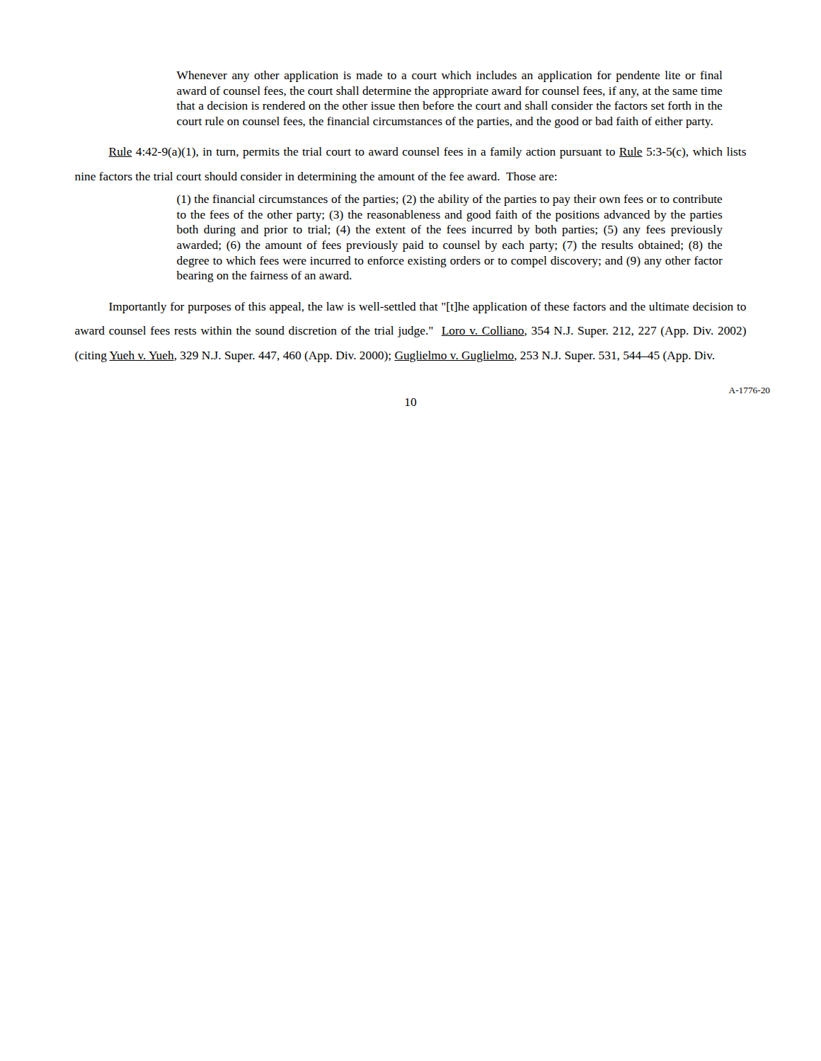Whenever any other application is made to a court which includes an application for pendente lite or final award of counsel fees, the court shall determine the appropriate award for counsel fees, if any, at the same time that a decision is rendered on the other issue then before the court and shall consider the factors set forth in the court rule on counsel fees, the financial circumstances of the parties, and the good or bad faith of either party.
Rule 4:42-9(a)(1), in turn, permits the trial court to award counsel fees in a family action pursuant to Rule 5:3-5(c), which lists nine factors the trial court should consider in determining the amount of the fee award. Those are:
(1) the financial circumstances of the parties; (2) the ability of the parties to pay their own fees or to contribute to the fees of the other party; (3) the reasonableness and good faith of the positions advanced by the parties both during and prior to trial; (4) the extent of the fees incurred by both parties; (5) any fees previously awarded; (6) the amount of fees previously paid to counsel by each party; (7) the results obtained; (8) the degree to which fees were incurred to enforce existing orders or to compel discovery; and (9) any other factor bearing on the fairness of an award.
Importantly for purposes of this appeal, the law is well-settled that "[t]he application of these factors and the ultimate decision to award counsel fees rests within the sound discretion of the trial judge." Loro v. Colliano, 354 N.J. Super. 212, 227 (App. Div. 2002) (citing Yueh v. Yueh, 329 N.J. Super. 447, 460 (App. Div. 2000); Guglielmo v. Guglielmo, 253 N.J. Super. 531, 544–45 (App. Div.
10
A-1776-20